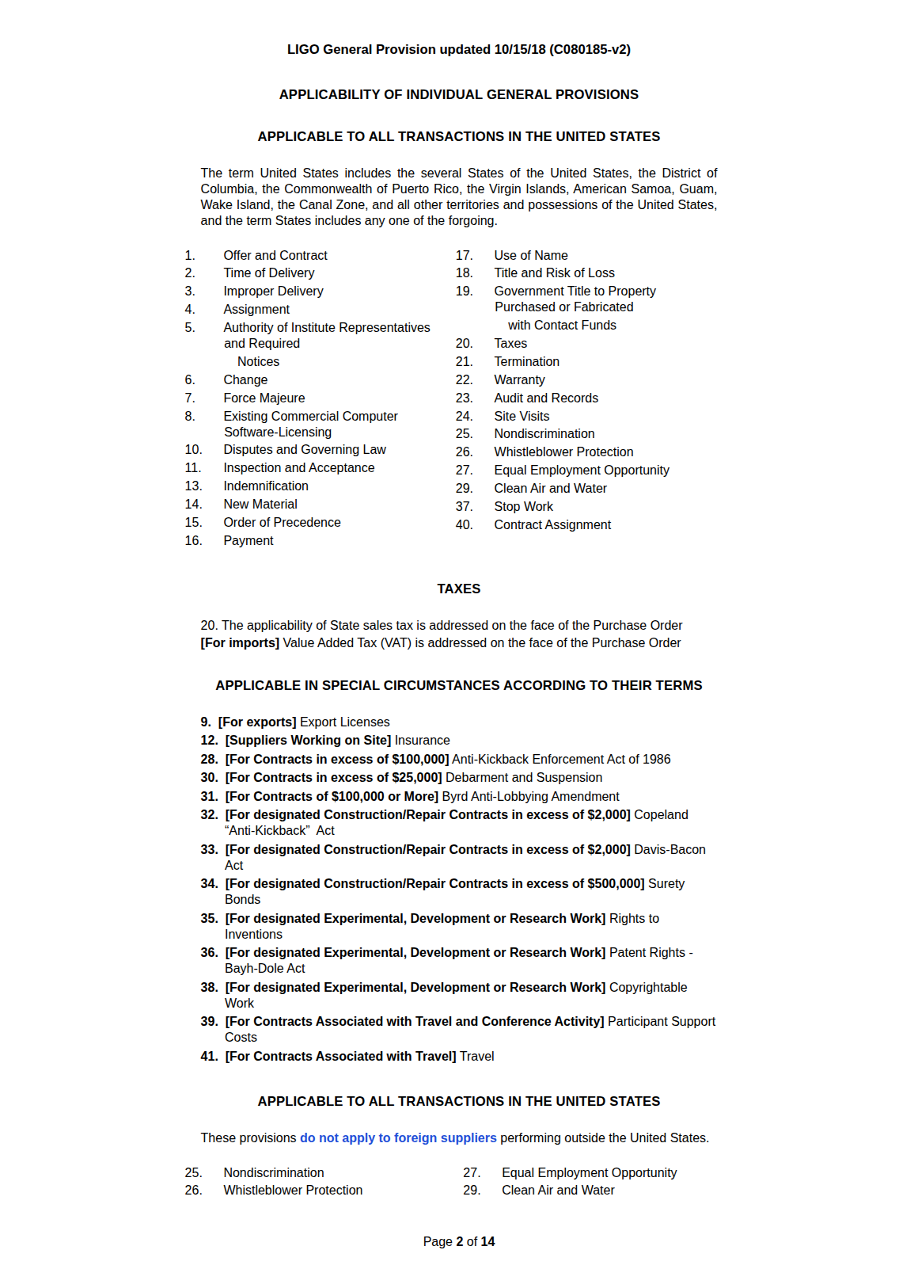LIGO General Provision updated 10/15/18 (C080185-v2)
APPLICABILITY OF INDIVIDUAL GENERAL PROVISIONS
APPLICABLE TO ALL TRANSACTIONS IN THE UNITED STATES
The term United States includes the several States of the United States, the District of Columbia, the Commonwealth of Puerto Rico, the Virgin Islands, American Samoa, Guam, Wake Island, the Canal Zone, and all other territories and possessions of the United States, and the term States includes any one of the forgoing.
1. Offer and Contract
2. Time of Delivery
3. Improper Delivery
4. Assignment
5. Authority of Institute Representatives and Required
Notices
6. Change
7. Force Majeure
8. Existing Commercial Computer Software-Licensing
10. Disputes and Governing Law
11. Inspection and Acceptance
13. Indemnification
14. New Material
15. Order of Precedence
16. Payment
17. Use of Name
18. Title and Risk of Loss
19. Government Title to Property Purchased or Fabricated
with Contact Funds
20. Taxes
21. Termination
22. Warranty
23. Audit and Records
24. Site Visits
25. Nondiscrimination
26. Whistleblower Protection
27. Equal Employment Opportunity
29. Clean Air and Water
37. Stop Work
40. Contract Assignment
TAXES
20. The applicability of State sales tax is addressed on the face of the Purchase Order
[For imports] Value Added Tax (VAT) is addressed on the face of the Purchase Order
APPLICABLE IN SPECIAL CIRCUMSTANCES ACCORDING TO THEIR TERMS
9. [For exports] Export Licenses
12. [Suppliers Working on Site] Insurance
28. [For Contracts in excess of $100,000] Anti-Kickback Enforcement Act of 1986
30. [For Contracts in excess of $25,000] Debarment and Suspension
31. [For Contracts of $100,000 or More] Byrd Anti-Lobbying Amendment
32. [For designated Construction/Repair Contracts in excess of $2,000] Copeland “Anti-Kickback” Act
33. [For designated Construction/Repair Contracts in excess of $2,000] Davis-Bacon Act
34. [For designated Construction/Repair Contracts in excess of $500,000] Surety Bonds
35. [For designated Experimental, Development or Research Work] Rights to Inventions
36. [For designated Experimental, Development or Research Work] Patent Rights - Bayh-Dole Act
38. [For designated Experimental, Development or Research Work] Copyrightable Work
39. [For Contracts Associated with Travel and Conference Activity] Participant Support Costs
41. [For Contracts Associated with Travel] Travel
APPLICABLE TO ALL TRANSACTIONS IN THE UNITED STATES
These provisions do not apply to foreign suppliers performing outside the United States.
25. Nondiscrimination
26. Whistleblower Protection
27. Equal Employment Opportunity
29. Clean Air and Water
Page 2 of 14